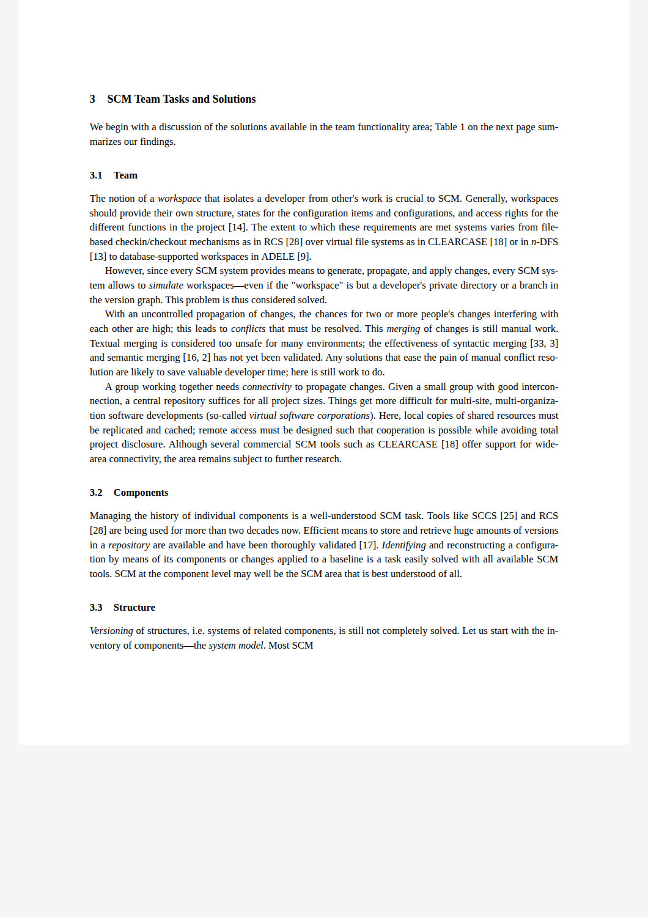3 SCM Team Tasks and Solutions
We begin with a discussion of the solutions available in the team functionality area; Table 1 on the next page summarizes our findings.
3.1 Team
The notion of a workspace that isolates a developer from other's work is crucial to SCM. Generally, workspaces should provide their own structure, states for the configuration items and configurations, and access rights for the different functions in the project [14]. The extent to which these requirements are met systems varies from file-based checkin/checkout mechanisms as in RCS [28] over virtual file systems as in CLEARCASE [18] or in n-DFS [13] to database-supported workspaces in ADELE [9].
However, since every SCM system provides means to generate, propagate, and apply changes, every SCM system allows to simulate workspaces—even if the "workspace" is but a developer's private directory or a branch in the version graph. This problem is thus considered solved.
With an uncontrolled propagation of changes, the chances for two or more people's changes interfering with each other are high; this leads to conflicts that must be resolved. This merging of changes is still manual work. Textual merging is considered too unsafe for many environments; the effectiveness of syntactic merging [33, 3] and semantic merging [16, 2] has not yet been validated. Any solutions that ease the pain of manual conflict resolution are likely to save valuable developer time; here is still work to do.
A group working together needs connectivity to propagate changes. Given a small group with good interconnection, a central repository suffices for all project sizes. Things get more difficult for multi-site, multi-organization software developments (so-called virtual software corporations). Here, local copies of shared resources must be replicated and cached; remote access must be designed such that cooperation is possible while avoiding total project disclosure. Although several commercial SCM tools such as CLEARCASE [18] offer support for wide-area connectivity, the area remains subject to further research.
3.2 Components
Managing the history of individual components is a well-understood SCM task. Tools like SCCS [25] and RCS [28] are being used for more than two decades now. Efficient means to store and retrieve huge amounts of versions in a repository are available and have been thoroughly validated [17]. Identifying and reconstructing a configuration by means of its components or changes applied to a baseline is a task easily solved with all available SCM tools. SCM at the component level may well be the SCM area that is best understood of all.
3.3 Structure
Versioning of structures, i.e. systems of related components, is still not completely solved. Let us start with the inventory of components—the system model. Most SCM